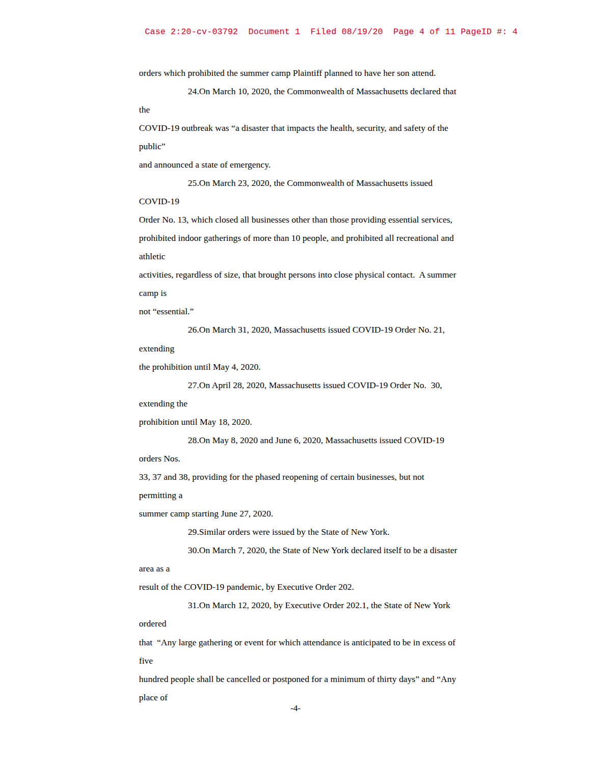Case 2:20-cv-03792 Document 1 Filed 08/19/20 Page 4 of 11 PageID #: 4
orders which prohibited the summer camp Plaintiff planned to have her son attend.
24. On March 10, 2020, the Commonwealth of Massachusetts declared that the
COVID-19 outbreak was “a disaster that impacts the health, security, and safety of the public”
and announced a state of emergency.
25. On March 23, 2020, the Commonwealth of Massachusetts issued COVID-19
Order No. 13, which closed all businesses other than those providing essential services,
prohibited indoor gatherings of more than 10 people, and prohibited all recreational and athletic
activities, regardless of size, that brought persons into close physical contact. A summer camp is
not “essential.”
26. On March 31, 2020, Massachusetts issued COVID-19 Order No. 21, extending
the prohibition until May 4, 2020.
27. On April 28, 2020, Massachusetts issued COVID-19 Order No. 30, extending the
prohibition until May 18, 2020.
28. On May 8, 2020 and June 6, 2020, Massachusetts issued COVID-19 orders Nos.
33, 37 and 38, providing for the phased reopening of certain businesses, but not permitting a
summer camp starting June 27, 2020.
29. Similar orders were issued by the State of New York.
30. On March 7, 2020, the State of New York declared itself to be a disaster area as a
result of the COVID-19 pandemic, by Executive Order 202.
31. On March 12, 2020, by Executive Order 202.1, the State of New York ordered
that “Any large gathering or event for which attendance is anticipated to be in excess of five
hundred people shall be cancelled or postponed for a minimum of thirty days” and “Any place of
-4-